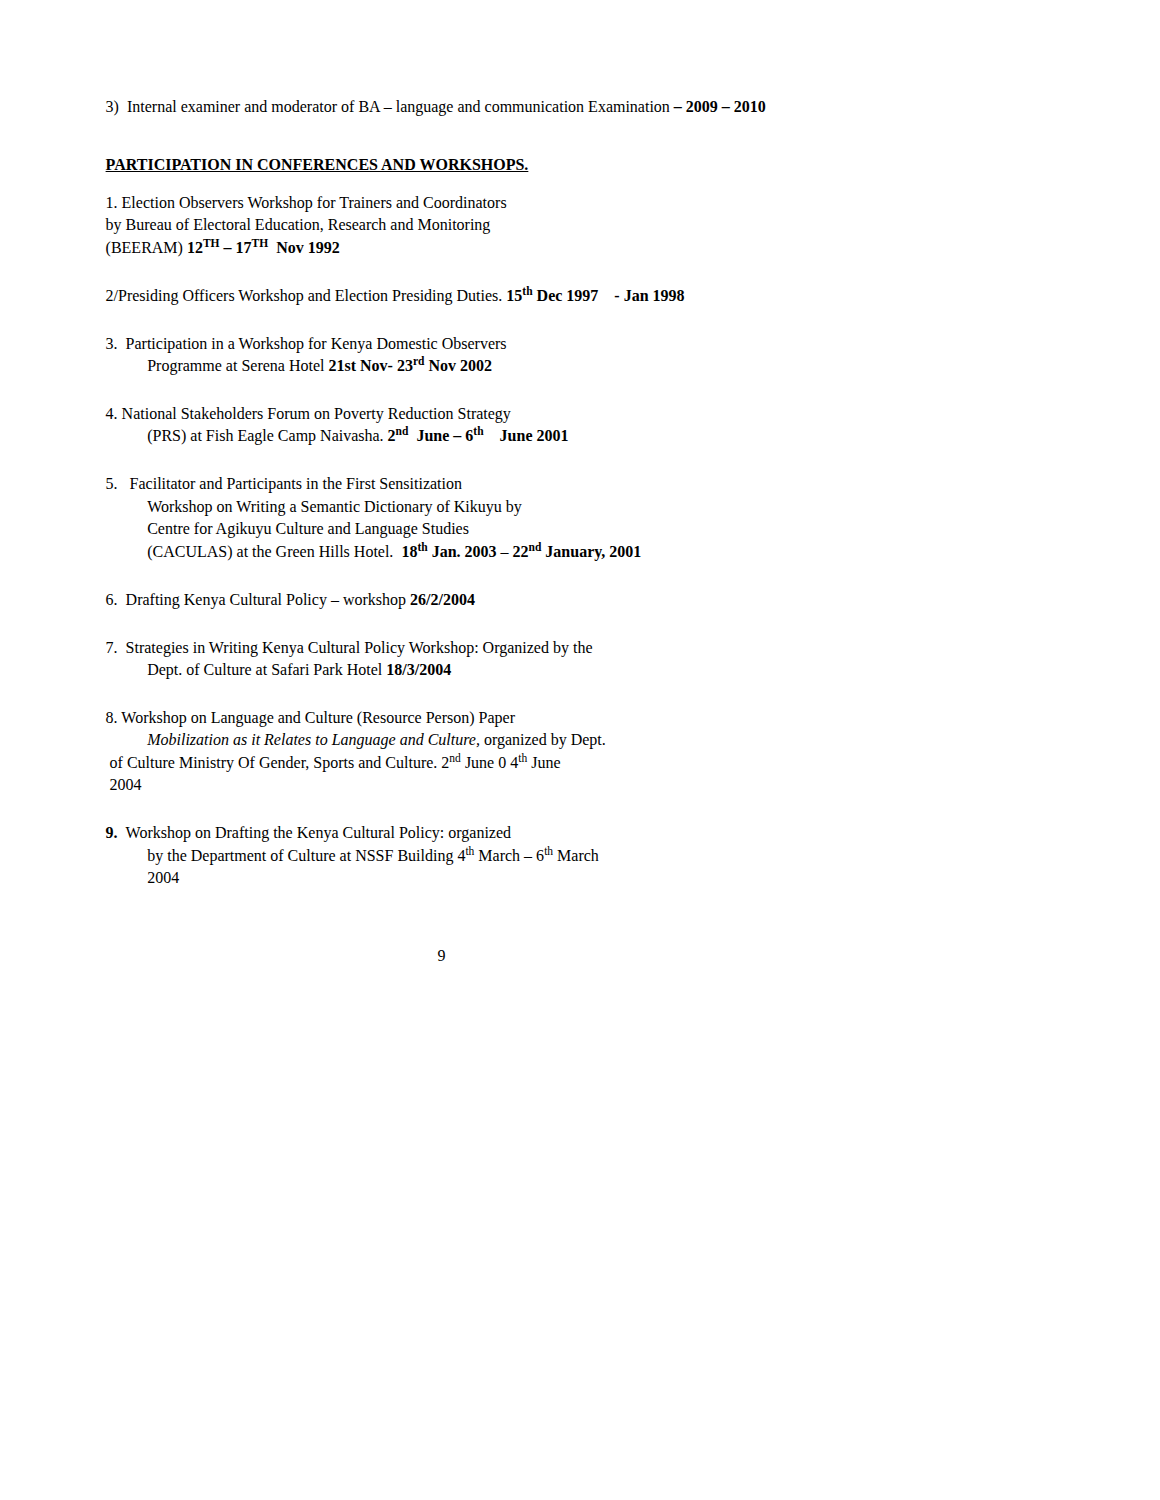3) Internal examiner and moderator of BA – language and communication Examination – 2009 – 2010
PARTICIPATION IN CONFERENCES AND WORKSHOPS.
1. Election Observers Workshop for Trainers and Coordinators
by Bureau of Electoral Education, Research and Monitoring
(BEERAM) 12TH – 17TH Nov 1992
2/Presiding Officers Workshop and Election Presiding Duties. 15th Dec 1997 - Jan 1998
3. Participation in a Workshop for Kenya Domestic Observers
Programme at Serena Hotel 21st Nov- 23rd Nov 2002
4. National Stakeholders Forum on Poverty Reduction Strategy
(PRS) at Fish Eagle Camp Naivasha. 2nd June – 6th June 2001
5. Facilitator and Participants in the First Sensitization
Workshop on Writing a Semantic Dictionary of Kikuyu by
Centre for Agikuyu Culture and Language Studies
(CACULAS) at the Green Hills Hotel. 18th Jan. 2003 – 22nd January, 2001
6. Drafting Kenya Cultural Policy – workshop 26/2/2004
7. Strategies in Writing Kenya Cultural Policy Workshop: Organized by the
Dept. of Culture at Safari Park Hotel 18/3/2004
8. Workshop on Language and Culture (Resource Person) Paper
Mobilization as it Relates to Language and Culture, organized by Dept.
of Culture Ministry Of Gender, Sports and Culture. 2nd June 0 4th June
2004
9. Workshop on Drafting the Kenya Cultural Policy: organized
by the Department of Culture at NSSF Building 4th March – 6th March
2004
9